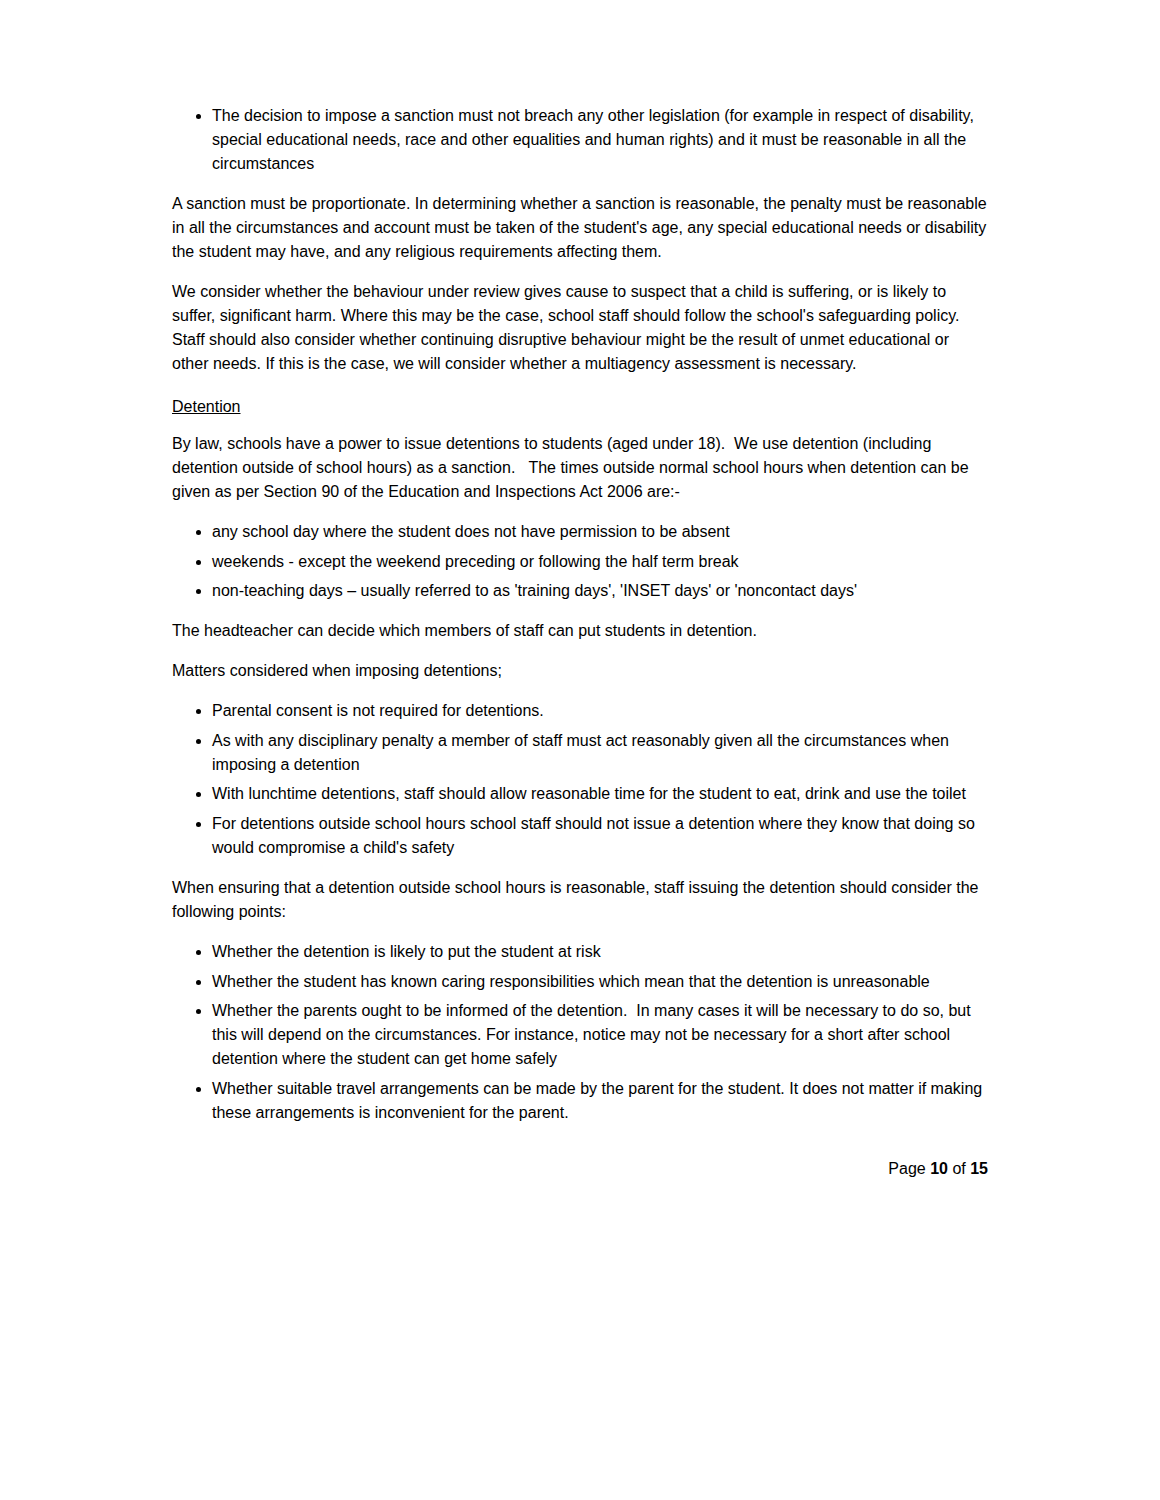The decision to impose a sanction must not breach any other legislation (for example in respect of disability, special educational needs, race and other equalities and human rights) and it must be reasonable in all the circumstances
A sanction must be proportionate. In determining whether a sanction is reasonable, the penalty must be reasonable in all the circumstances and account must be taken of the student's age, any special educational needs or disability the student may have, and any religious requirements affecting them.
We consider whether the behaviour under review gives cause to suspect that a child is suffering, or is likely to suffer, significant harm. Where this may be the case, school staff should follow the school's safeguarding policy. Staff should also consider whether continuing disruptive behaviour might be the result of unmet educational or other needs. If this is the case, we will consider whether a multiagency assessment is necessary.
Detention
By law, schools have a power to issue detentions to students (aged under 18). We use detention (including detention outside of school hours) as a sanction. The times outside normal school hours when detention can be given as per Section 90 of the Education and Inspections Act 2006 are:-
any school day where the student does not have permission to be absent
weekends - except the weekend preceding or following the half term break
non-teaching days – usually referred to as 'training days', 'INSET days' or 'noncontact days'
The headteacher can decide which members of staff can put students in detention.
Matters considered when imposing detentions;
Parental consent is not required for detentions.
As with any disciplinary penalty a member of staff must act reasonably given all the circumstances when imposing a detention
With lunchtime detentions, staff should allow reasonable time for the student to eat, drink and use the toilet
For detentions outside school hours school staff should not issue a detention where they know that doing so would compromise a child's safety
When ensuring that a detention outside school hours is reasonable, staff issuing the detention should consider the following points:
Whether the detention is likely to put the student at risk
Whether the student has known caring responsibilities which mean that the detention is unreasonable
Whether the parents ought to be informed of the detention. In many cases it will be necessary to do so, but this will depend on the circumstances. For instance, notice may not be necessary for a short after school detention where the student can get home safely
Whether suitable travel arrangements can be made by the parent for the student. It does not matter if making these arrangements is inconvenient for the parent.
Page 10 of 15